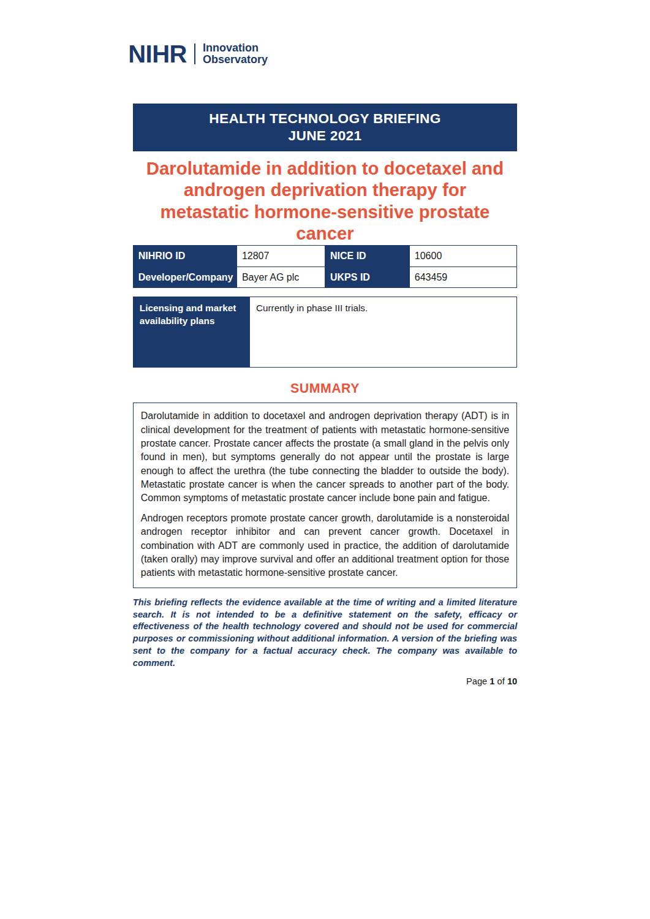NIHR Innovation
Observatory
HEALTH TECHNOLOGY BRIEFING
JUNE 2021
Darolutamide in addition to docetaxel and androgen deprivation therapy for metastatic hormone-sensitive prostate cancer
| NIHRIO ID | 12807 | NICE ID | 10600 |
| Developer/Company | Bayer AG plc | UKPS ID | 643459 |
| Licensing and market availability plans | Currently in phase III trials. |
SUMMARY
Darolutamide in addition to docetaxel and androgen deprivation therapy (ADT) is in clinical development for the treatment of patients with metastatic hormone-sensitive prostate cancer. Prostate cancer affects the prostate (a small gland in the pelvis only found in men), but symptoms generally do not appear until the prostate is large enough to affect the urethra (the tube connecting the bladder to outside the body). Metastatic prostate cancer is when the cancer spreads to another part of the body. Common symptoms of metastatic prostate cancer include bone pain and fatigue.
Androgen receptors promote prostate cancer growth, darolutamide is a nonsteroidal androgen receptor inhibitor and can prevent cancer growth. Docetaxel in combination with ADT are commonly used in practice, the addition of darolutamide (taken orally) may improve survival and offer an additional treatment option for those patients with metastatic hormone-sensitive prostate cancer.
This briefing reflects the evidence available at the time of writing and a limited literature search. It is not intended to be a definitive statement on the safety, efficacy or effectiveness of the health technology covered and should not be used for commercial purposes or commissioning without additional information. A version of the briefing was sent to the company for a factual accuracy check. The company was available to comment.
Page 1 of 10